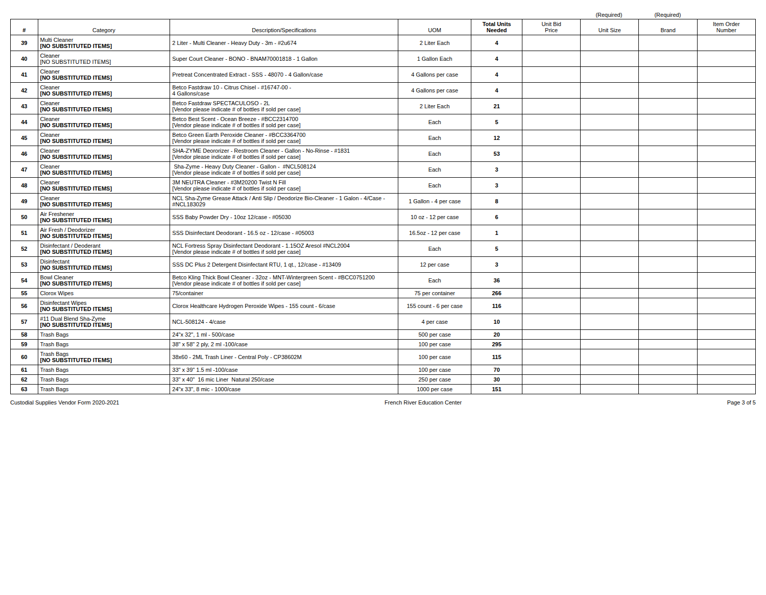| | | | | | | (Required) | (Required) | |
| # | Category | Description/Specifications | UOM | Total Units Needed | Unit Bid Price | Unit Size | Brand | Item Order Number |
| --- | --- | --- | --- | --- | --- | --- | --- | --- |
| 39 | Multi Cleaner [NO SUBSTITUTED ITEMS] | 2 Liter - Multi Cleaner - Heavy Duty - 3m - #2u674 | 2 Liter Each | 4 | | | | |
| 40 | Cleaner [NO SUBSTITUTED ITEMS] | Super Court Cleaner - BONO - BNAM70001818 - 1 Gallon | 1 Gallon Each | 4 | | | | |
| 41 | Cleaner [NO SUBSTITUTED ITEMS] | Pretreat Concentrated Extract - SSS - 48070 - 4 Gallon/case | 4 Gallons per case | 4 | | | | |
| 42 | Cleaner [NO SUBSTITUTED ITEMS] | Betco Fastdraw 10 - Citrus Chisel - #16747-00 - 4 Gallons/case | 4 Gallons per case | 4 | | | | |
| 43 | Cleaner [NO SUBSTITUTED ITEMS] | Betco Fastdraw SPECTACULOSO - 2L [Vendor please indicate # of bottles if sold per case] | 2 Liter Each | 21 | | | | |
| 44 | Cleaner [NO SUBSTITUTED ITEMS] | Betco Best Scent - Ocean Breeze - #BCC2314700 [Vendor please indicate # of bottles if sold per case] | Each | 5 | | | | |
| 45 | Cleaner [NO SUBSTITUTED ITEMS] | Betco Green Earth Peroxide Cleaner - #BCC3364700 [Vendor please indicate # of bottles if sold per case] | Each | 12 | | | | |
| 46 | Cleaner [NO SUBSTITUTED ITEMS] | SHA-ZYME Deororizer - Restroom Cleaner - Gallon - No-Rinse - #1831 [Vendor please indicate # of bottles if sold per case] | Each | 53 | | | | |
| 47 | Cleaner [NO SUBSTITUTED ITEMS] | Sha-Zyme - Heavy Duty Cleaner - Gallon - #NCL508124 [Vendor please indicate # of bottles if sold per case] | Each | 3 | | | | |
| 48 | Cleaner [NO SUBSTITUTED ITEMS] | 3M NEUTRA Cleaner - #3M20200 Twist N Fill [Vendor please indicate # of bottles if sold per case] | Each | 3 | | | | |
| 49 | Cleaner [NO SUBSTITUTED ITEMS] | NCL Sha-Zyme Grease Attack / Anti Slip / Deodorize Bio-Cleaner - 1 Galon - 4/Case - #NCL183029 | 1 Gallon - 4 per case | 8 | | | | |
| 50 | Air Freshener [NO SUBSTITUTED ITEMS] | SSS Baby Powder Dry - 10oz 12/case - #05030 | 10 oz - 12 per case | 6 | | | | |
| 51 | Air Fresh / Deodorizer [NO SUBSTITUTED ITEMS] | SSS Disinfectant Deodorant - 16.5 oz - 12/case - #05003 | 16.5oz - 12 per case | 1 | | | | |
| 52 | Disinfectant / Deoderant [NO SUBSTITUTED ITEMS] | NCL Fortress Spray Disinfectant Deodorant - 1.15OZ Aresol #NCL2004 [Vendor please indicate # of bottles if sold per case] | Each | 5 | | | | |
| 53 | Disinfectant [NO SUBSTITUTED ITEMS] | SSS DC Plus 2 Detergent Disinfectant RTU, 1 qt., 12/case - #13409 | 12 per case | 3 | | | | |
| 54 | Bowl Cleaner [NO SUBSTITUTED ITEMS] | Betco Kling Thick Bowl Cleaner - 32oz - MNT-Wintergreen Scent - #BCC0751200 [Vendor please indicate # of bottles if sold per case] | Each | 36 | | | | |
| 55 | Clorox Wipes | 75/container | 75 per container | 266 | | | | |
| 56 | Disinfectant Wipes [NO SUBSTITUTED ITEMS] | Clorox Healthcare Hydrogen Peroxide Wipes - 155 count - 6/case | 155 count - 6 per case | 116 | | | | |
| 57 | #11 Dual Blend Sha-Zyme [NO SUBSTITUTED ITEMS] | NCL-508124 - 4/case | 4 per case | 10 | | | | |
| 58 | Trash Bags | 24"x 32", 1 ml - 500/case | 500 per case | 20 | | | | |
| 59 | Trash Bags | 38" x 58" 2 ply, 2 ml -100/case | 100 per case | 295 | | | | |
| 60 | Trash Bags [NO SUBSTITUTED ITEMS] | 38x60 - 2ML Trash Liner - Central Poly - CP38602M | 100 per case | 115 | | | | |
| 61 | Trash Bags | 33" x 39" 1.5 ml -100/case | 100 per case | 70 | | | | |
| 62 | Trash Bags | 33" x 40" 16 mic Liner Natural 250/case | 250 per case | 30 | | | | |
| 63 | Trash Bags | 24"x 33", 8 mic - 1000/case | 1000 per case | 151 | | | | |
Custodial Supplies Vendor Form 2020-2021 French River Education Center Page 3 of 5